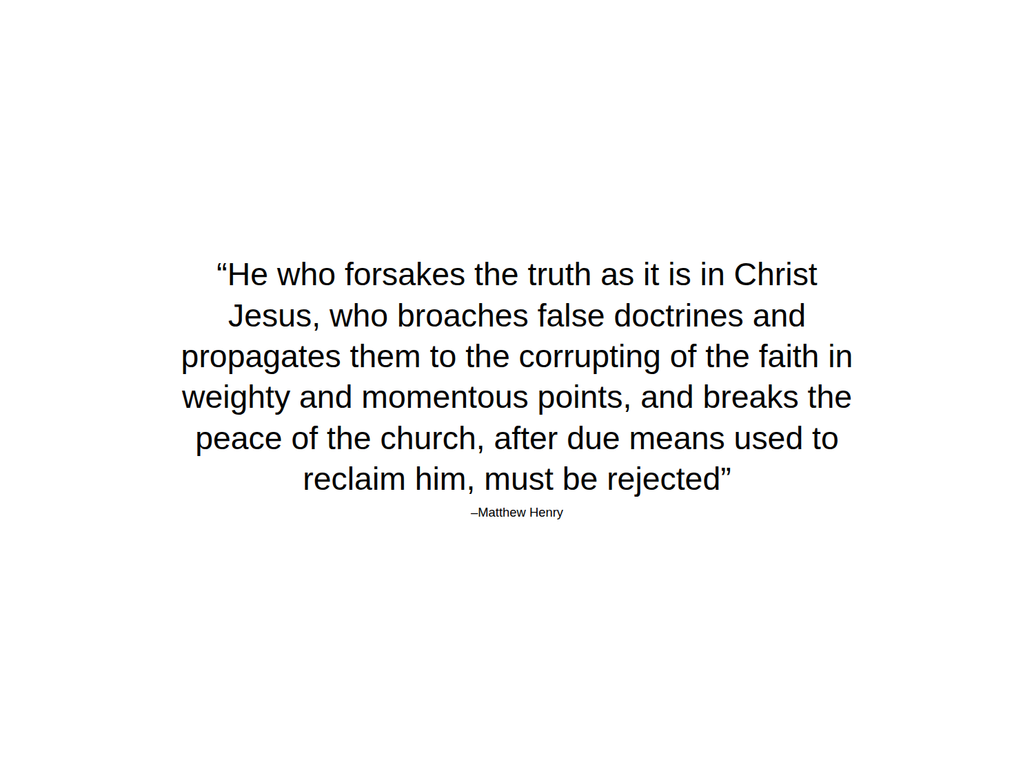“He who forsakes the truth as it is in Christ Jesus, who broaches false doctrines and propagates them to the corrupting of the faith in weighty and momentous points, and breaks the peace of the church, after due means used to reclaim him, must be rejected”
–Matthew Henry